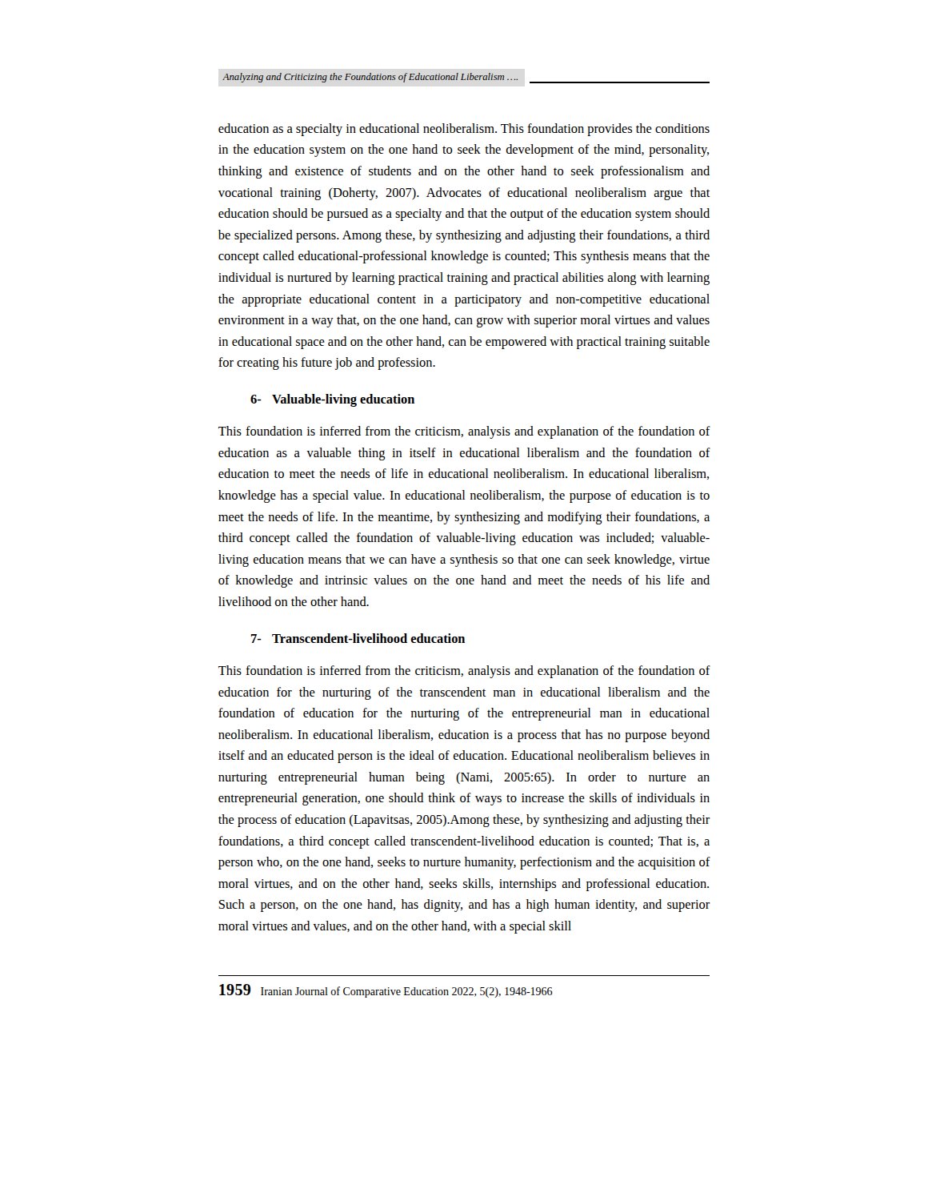Analyzing and Criticizing the Foundations of Educational Liberalism ….
education as a specialty in educational neoliberalism. This foundation provides the conditions in the education system on the one hand to seek the development of the mind, personality, thinking and existence of students and on the other hand to seek professionalism and vocational training (Doherty, 2007). Advocates of educational neoliberalism argue that education should be pursued as a specialty and that the output of the education system should be specialized persons. Among these, by synthesizing and adjusting their foundations, a third concept called educational-professional knowledge is counted; This synthesis means that the individual is nurtured by learning practical training and practical abilities along with learning the appropriate educational content in a participatory and non-competitive educational environment in a way that, on the one hand, can grow with superior moral virtues and values in educational space and on the other hand, can be empowered with practical training suitable for creating his future job and profession.
6-Valuable-living education
This foundation is inferred from the criticism, analysis and explanation of the foundation of education as a valuable thing in itself in educational liberalism and the foundation of education to meet the needs of life in educational neoliberalism. In educational liberalism, knowledge has a special value. In educational neoliberalism, the purpose of education is to meet the needs of life. In the meantime, by synthesizing and modifying their foundations, a third concept called the foundation of valuable-living education was included; valuable-living education means that we can have a synthesis so that one can seek knowledge, virtue of knowledge and intrinsic values on the one hand and meet the needs of his life and livelihood on the other hand.
7-Transcendent-livelihood education
This foundation is inferred from the criticism, analysis and explanation of the foundation of education for the nurturing of the transcendent man in educational liberalism and the foundation of education for the nurturing of the entrepreneurial man in educational neoliberalism. In educational liberalism, education is a process that has no purpose beyond itself and an educated person is the ideal of education. Educational neoliberalism believes in nurturing entrepreneurial human being (Nami, 2005:65). In order to nurture an entrepreneurial generation, one should think of ways to increase the skills of individuals in the process of education (Lapavitsas, 2005).Among these, by synthesizing and adjusting their foundations, a third concept called transcendent-livelihood education is counted; That is, a person who, on the one hand, seeks to nurture humanity, perfectionism and the acquisition of moral virtues, and on the other hand, seeks skills, internships and professional education. Such a person, on the one hand, has dignity, and has a high human identity, and superior moral virtues and values, and on the other hand, with a special skill
1959 Iranian Journal of Comparative Education 2022, 5(2), 1948-1966